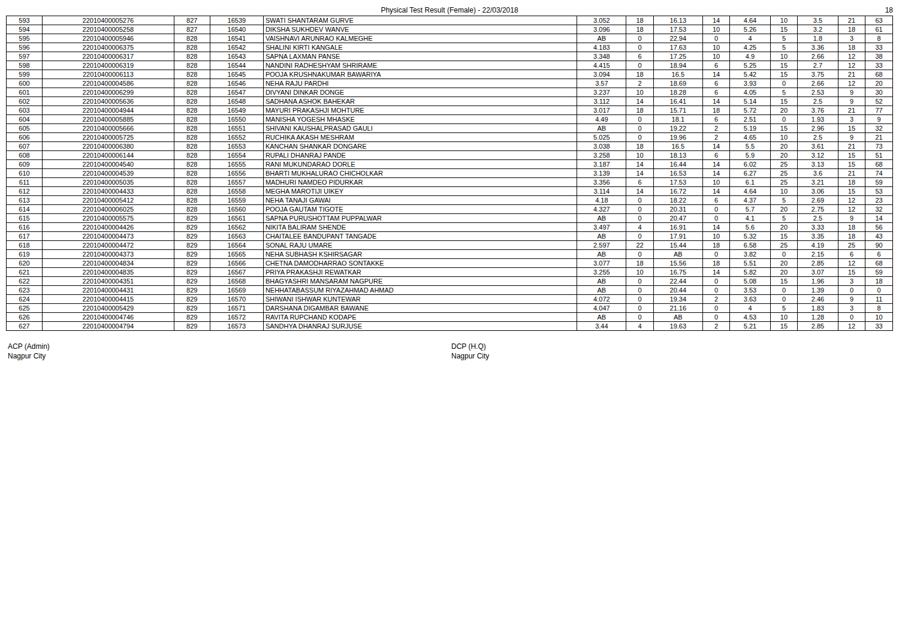Physical Test Result (Female) - 22/03/2018 18
| 593 | 22010400005276 | 827 | 16539 | SWATI SHANTARAM GURVE | 3.052 | 18 | 16.13 | 14 | 4.64 | 10 | 3.5 | 21 | 63 |
| 594 | 22010400005258 | 827 | 16540 | DIKSHA SUKHDEV WANVE | 3.096 | 18 | 17.53 | 10 | 5.26 | 15 | 3.2 | 18 | 61 |
| 595 | 22010400005946 | 828 | 16541 | VAISHNAVI ARUNRAO KALMEGHE | AB | 0 | 22.94 | 0 | 4 | 5 | 1.8 | 3 | 8 |
| 596 | 22010400006375 | 828 | 16542 | SHALINI KIRTI KANGALE | 4.183 | 0 | 17.63 | 10 | 4.25 | 5 | 3.36 | 18 | 33 |
| 597 | 22010400006317 | 828 | 16543 | SAPNA LAXMAN PANSE | 3.348 | 6 | 17.25 | 10 | 4.9 | 10 | 2.66 | 12 | 38 |
| 598 | 22010400006319 | 828 | 16544 | NANDINI RADHESHYAM SHRIRAME | 4.415 | 0 | 18.94 | 6 | 5.25 | 15 | 2.7 | 12 | 33 |
| 599 | 22010400006113 | 828 | 16545 | POOJA KRUSHNAKUMAR BAWARIYA | 3.094 | 18 | 16.5 | 14 | 5.42 | 15 | 3.75 | 21 | 68 |
| 600 | 22010400004586 | 828 | 16546 | NEHA RAJU PARDHI | 3.57 | 2 | 18.69 | 6 | 3.93 | 0 | 2.66 | 12 | 20 |
| 601 | 22010400006299 | 828 | 16547 | DIVYANI DINKAR DONGE | 3.237 | 10 | 18.28 | 6 | 4.05 | 5 | 2.53 | 9 | 30 |
| 602 | 22010400005636 | 828 | 16548 | SADHANA ASHOK BAHEKAR | 3.112 | 14 | 16.41 | 14 | 5.14 | 15 | 2.5 | 9 | 52 |
| 603 | 22010400004944 | 828 | 16549 | MAYURI PRAKASHJI MOHTURE | 3.017 | 18 | 15.71 | 18 | 5.72 | 20 | 3.76 | 21 | 77 |
| 604 | 22010400005885 | 828 | 16550 | MANISHA YOGESH MHASKE | 4.49 | 0 | 18.1 | 6 | 2.51 | 0 | 1.93 | 3 | 9 |
| 605 | 22010400005666 | 828 | 16551 | SHIVANI KAUSHALPRASAD GAULI | AB | 0 | 19.22 | 2 | 5.19 | 15 | 2.96 | 15 | 32 |
| 606 | 22010400005725 | 828 | 16552 | RUCHIKA AKASH MESHRAM | 5.025 | 0 | 19.96 | 2 | 4.65 | 10 | 2.5 | 9 | 21 |
| 607 | 22010400006380 | 828 | 16553 | KANCHAN SHANKAR DONGARE | 3.038 | 18 | 16.5 | 14 | 5.5 | 20 | 3.61 | 21 | 73 |
| 608 | 22010400006144 | 828 | 16554 | RUPALI DHANRAJ PANDE | 3.258 | 10 | 18.13 | 6 | 5.9 | 20 | 3.12 | 15 | 51 |
| 609 | 22010400004540 | 828 | 16555 | RANI MUKUNDARAO DORLE | 3.187 | 14 | 16.44 | 14 | 6.02 | 25 | 3.13 | 15 | 68 |
| 610 | 22010400004539 | 828 | 16556 | BHARTI MUKHALURAO CHICHOLKAR | 3.139 | 14 | 16.53 | 14 | 6.27 | 25 | 3.6 | 21 | 74 |
| 611 | 22010400005035 | 828 | 16557 | MADHURI NAMDEO PIDURKAR | 3.356 | 6 | 17.53 | 10 | 6.1 | 25 | 3.21 | 18 | 59 |
| 612 | 22010400004433 | 828 | 16558 | MEGHA MAROTIJI UIKEY | 3.114 | 14 | 16.72 | 14 | 4.64 | 10 | 3.06 | 15 | 53 |
| 613 | 22010400005412 | 828 | 16559 | NEHA TANAJI GAWAI | 4.18 | 0 | 18.22 | 6 | 4.37 | 5 | 2.69 | 12 | 23 |
| 614 | 22010400006025 | 828 | 16560 | POOJA GAUTAM TIGOTE | 4.327 | 0 | 20.31 | 0 | 5.7 | 20 | 2.75 | 12 | 32 |
| 615 | 22010400005575 | 829 | 16561 | SAPNA PURUSHOTTAM PUPPALWAR | AB | 0 | 20.47 | 0 | 4.1 | 5 | 2.5 | 9 | 14 |
| 616 | 22010400004426 | 829 | 16562 | NIKITA BALIRAM SHENDE | 3.497 | 4 | 16.91 | 14 | 5.6 | 20 | 3.33 | 18 | 56 |
| 617 | 22010400004473 | 829 | 16563 | CHAITALEE BANDUPANT TANGADE | AB | 0 | 17.91 | 10 | 5.32 | 15 | 3.35 | 18 | 43 |
| 618 | 22010400004472 | 829 | 16564 | SONAL RAJU UMARE | 2.597 | 22 | 15.44 | 18 | 6.58 | 25 | 4.19 | 25 | 90 |
| 619 | 22010400004373 | 829 | 16565 | NEHA SUBHASH KSHIRSAGAR | AB | 0 | AB | 0 | 3.82 | 0 | 2.15 | 6 | 6 |
| 620 | 22010400004834 | 829 | 16566 | CHETNA DAMODHARRAO SONTAKKE | 3.077 | 18 | 15.56 | 18 | 5.51 | 20 | 2.85 | 12 | 68 |
| 621 | 22010400004835 | 829 | 16567 | PRIYA PRAKASHJI REWATKAR | 3.255 | 10 | 16.75 | 14 | 5.82 | 20 | 3.07 | 15 | 59 |
| 622 | 22010400004351 | 829 | 16568 | BHAGYASHRI MANSARAM NAGPURE | AB | 0 | 22.44 | 0 | 5.08 | 15 | 1.96 | 3 | 18 |
| 623 | 22010400004431 | 829 | 16569 | NEHHATABASSUM RIYAZAHMAD AHMAD | AB | 0 | 20.44 | 0 | 3.53 | 0 | 1.39 | 0 | 0 |
| 624 | 22010400004415 | 829 | 16570 | SHIWANI ISHWAR KUNTEWAR | 4.072 | 0 | 19.34 | 2 | 3.63 | 0 | 2.46 | 9 | 11 |
| 625 | 22010400005429 | 829 | 16571 | DARSHANA DIGAMBAR BAWANE | 4.047 | 0 | 21.16 | 0 | 4 | 5 | 1.83 | 3 | 8 |
| 626 | 22010400004746 | 829 | 16572 | RAVITA RUPCHAND KODAPE | AB | 0 | AB | 0 | 4.53 | 10 | 1.28 | 0 | 10 |
| 627 | 22010400004794 | 829 | 16573 | SANDHYA DHANRAJ SURJUSE | 3.44 | 4 | 19.63 | 2 | 5.21 | 15 | 2.85 | 12 | 33 |
| ACP (Admin) | DCP (H.Q) |
| Nagpur City | Nagpur City |